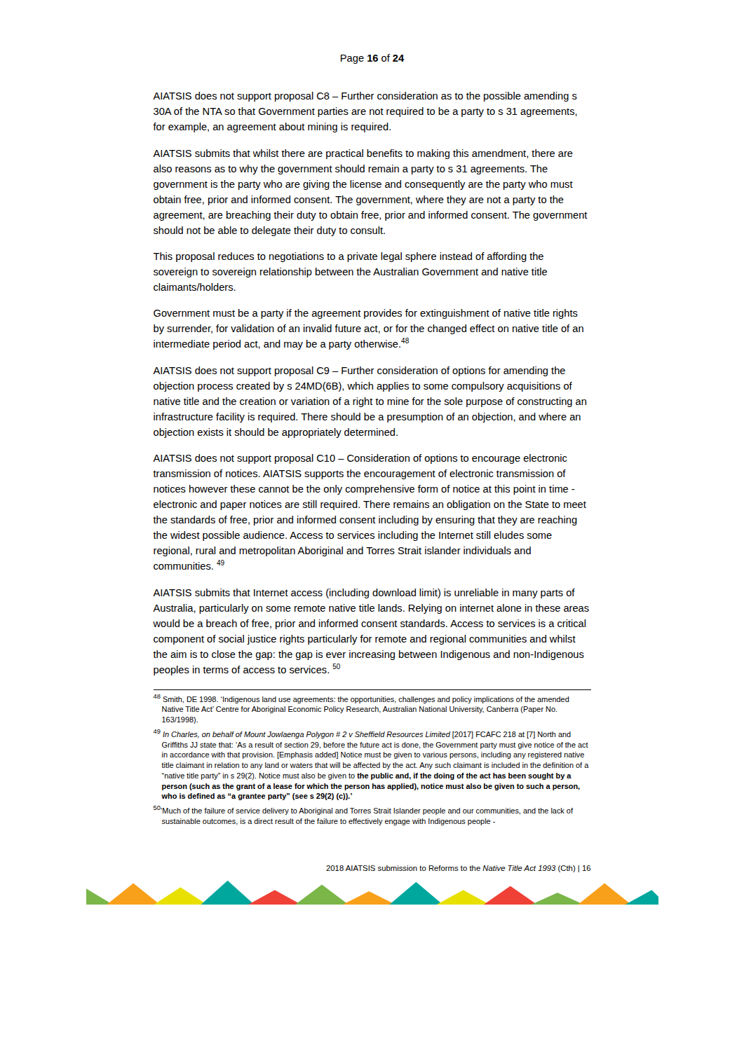Page 16 of 24
AIATSIS does not support proposal C8 – Further consideration as to the possible amending s 30A of the NTA so that Government parties are not required to be a party to s 31 agreements, for example, an agreement about mining is required.
AIATSIS submits that whilst there are practical benefits to making this amendment, there are also reasons as to why the government should remain a party to s 31 agreements. The government is the party who are giving the license and consequently are the party who must obtain free, prior and informed consent. The government, where they are not a party to the agreement, are breaching their duty to obtain free, prior and informed consent. The government should not be able to delegate their duty to consult.
This proposal reduces to negotiations to a private legal sphere instead of affording the sovereign to sovereign relationship between the Australian Government and native title claimants/holders.
Government must be a party if the agreement provides for extinguishment of native title rights by surrender, for validation of an invalid future act, or for the changed effect on native title of an intermediate period act, and may be a party otherwise.48
AIATSIS does not support proposal C9 – Further consideration of options for amending the objection process created by s 24MD(6B), which applies to some compulsory acquisitions of native title and the creation or variation of a right to mine for the sole purpose of constructing an infrastructure facility is required. There should be a presumption of an objection, and where an objection exists it should be appropriately determined.
AIATSIS does not support proposal C10 – Consideration of options to encourage electronic transmission of notices. AIATSIS supports the encouragement of electronic transmission of notices however these cannot be the only comprehensive form of notice at this point in time - electronic and paper notices are still required. There remains an obligation on the State to meet the standards of free, prior and informed consent including by ensuring that they are reaching the widest possible audience. Access to services including the Internet still eludes some regional, rural and metropolitan Aboriginal and Torres Strait islander individuals and communities. 49
AIATSIS submits that Internet access (including download limit) is unreliable in many parts of Australia, particularly on some remote native title lands. Relying on internet alone in these areas would be a breach of free, prior and informed consent standards. Access to services is a critical component of social justice rights particularly for remote and regional communities and whilst the aim is to close the gap: the gap is ever increasing between Indigenous and non-Indigenous peoples in terms of access to services. 50
48 Smith, DE 1998. ‘Indigenous land use agreements: the opportunities, challenges and policy implications of the amended Native Title Act’ Centre for Aboriginal Economic Policy Research, Australian National University, Canberra (Paper No. 163/1998).
49 In Charles, on behalf of Mount Jowlaenga Polygon # 2 v Sheffield Resources Limited [2017] FCAFC 218 at [7] North and Griffiths JJ state that: ‘As a result of section 29, before the future act is done, the Government party must give notice of the act in accordance with that provision. [Emphasis added] Notice must be given to various persons, including any registered native title claimant in relation to any land or waters that will be affected by the act. Any such claimant is included in the definition of a “native title party” in s 29(2). Notice must also be given to the public and, if the doing of the act has been sought by a person (such as the grant of a lease for which the person has applied), notice must also be given to such a person, who is defined as “a grantee party” (see s 29(2) (c)).’
50‘Much of the failure of service delivery to Aboriginal and Torres Strait Islander people and our communities, and the lack of sustainable outcomes, is a direct result of the failure to effectively engage with Indigenous people -
2018 AIATSIS submission to Reforms to the Native Title Act 1993 (Cth) | 16